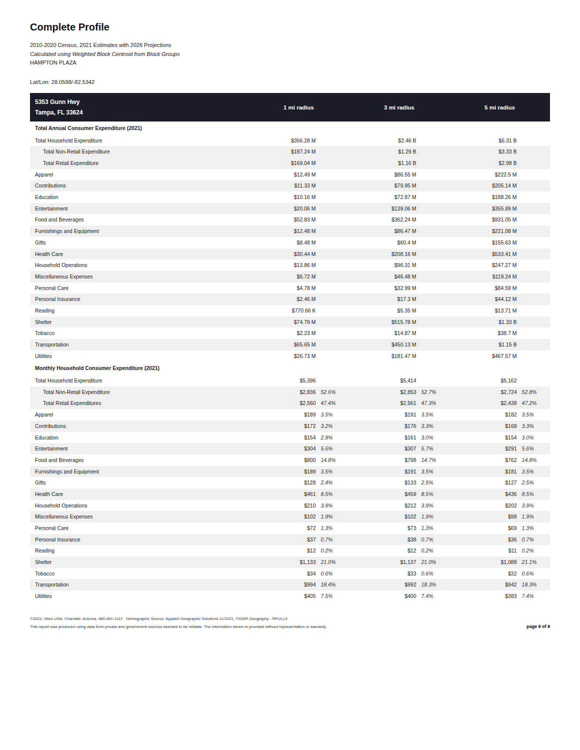Complete Profile
2010-2020 Census, 2021 Estimates with 2026 Projections
Calculated using Weighted Block Centroid from Block Groups
HAMPTON PLAZA
Lat/Lon: 28.0598/-82.5342
| 5353 Gunn Hwy Tampa, FL 33624 | 1 mi radius | 3 mi radius | 5 mi radius |
| --- | --- | --- | --- |
| Total Annual Consumer Expenditure (2021) | | | |
| Total Household Expenditure | $356.28 M | | $2.46 B | | $6.31 B | |
| Total Non-Retail Expenditure | $187.24 M | | $1.29 B | | $3.33 B | |
| Total Retail Expenditure | $169.04 M | | $1.16 B | | $2.98 B | |
| Apparel | $12.49 M | | $86.55 M | | $222.5 M | |
| Contributions | $11.33 M | | $79.95 M | | $205.14 M | |
| Education | $10.16 M | | $72.87 M | | $188.26 M | |
| Entertainment | $20.06 M | | $139.06 M | | $355.89 M | |
| Food and Beverages | $52.83 M | | $362.24 M | | $931.05 M | |
| Furnishings and Equipment | $12.48 M | | $86.47 M | | $221.08 M | |
| Gifts | $8.48 M | | $60.4 M | | $155.63 M | |
| Health Care | $30.44 M | | $208.16 M | | $533.41 M | |
| Household Operations | $13.86 M | | $96.31 M | | $247.27 M | |
| Miscellaneous Expenses | $6.72 M | | $46.48 M | | $119.24 M | |
| Personal Care | $4.78 M | | $32.99 M | | $84.59 M | |
| Personal Insurance | $2.46 M | | $17.3 M | | $44.12 M | |
| Reading | $770.66 K | | $5.35 M | | $13.71 M | |
| Shelter | $74.79 M | | $515.78 M | | $1.33 B | |
| Tobacco | $2.23 M | | $14.87 M | | $38.7 M | |
| Transportation | $65.65 M | | $450.13 M | | $1.15 B | |
| Utilities | $26.73 M | | $181.47 M | | $467.57 M | |
| Monthly Household Consumer Expenditure (2021) | | | |
| Total Household Expenditure | $5,396 | | $5,414 | | $5,162 | |
| Total Non-Retail Expenditure | $2,836 | 52.6% | $2,853 | 52.7% | $2,724 | 52.8% |
| Total Retail Expenditures | $2,560 | 47.4% | $2,561 | 47.3% | $2,438 | 47.2% |
| Apparel | $189 | 3.5% | $191 | 3.5% | $182 | 3.5% |
| Contributions | $172 | 3.2% | $176 | 3.3% | $168 | 3.3% |
| Education | $154 | 2.9% | $161 | 3.0% | $154 | 3.0% |
| Entertainment | $304 | 5.6% | $307 | 5.7% | $291 | 5.6% |
| Food and Beverages | $800 | 14.8% | $798 | 14.7% | $762 | 14.8% |
| Furnishings and Equipment | $189 | 3.5% | $191 | 3.5% | $181 | 3.5% |
| Gifts | $128 | 2.4% | $133 | 2.5% | $127 | 2.5% |
| Health Care | $461 | 8.5% | $459 | 8.5% | $436 | 8.5% |
| Household Operations | $210 | 3.9% | $212 | 3.9% | $202 | 3.9% |
| Miscellaneous Expenses | $102 | 1.9% | $102 | 1.9% | $98 | 1.9% |
| Personal Care | $72 | 1.3% | $73 | 1.3% | $69 | 1.3% |
| Personal Insurance | $37 | 0.7% | $38 | 0.7% | $36 | 0.7% |
| Reading | $12 | 0.2% | $12 | 0.2% | $11 | 0.2% |
| Shelter | $1,133 | 21.0% | $1,137 | 21.0% | $1,088 | 21.1% |
| Tobacco | $34 | 0.6% | $33 | 0.6% | $32 | 0.6% |
| Transportation | $994 | 18.4% | $992 | 18.3% | $942 | 18.3% |
| Utilities | $405 | 7.5% | $400 | 7.4% | $383 | 7.4% |
©2022, Sites USA, Chandler, Arizona, 480-491-1112 Demographic Source: Applied Geographic Solutions 11/2021, TIGER Geography - RFULL9
This report was produced using data from private and government sources deemed to be reliable. The information herein is provided without representation or warranty. page 9 of 9